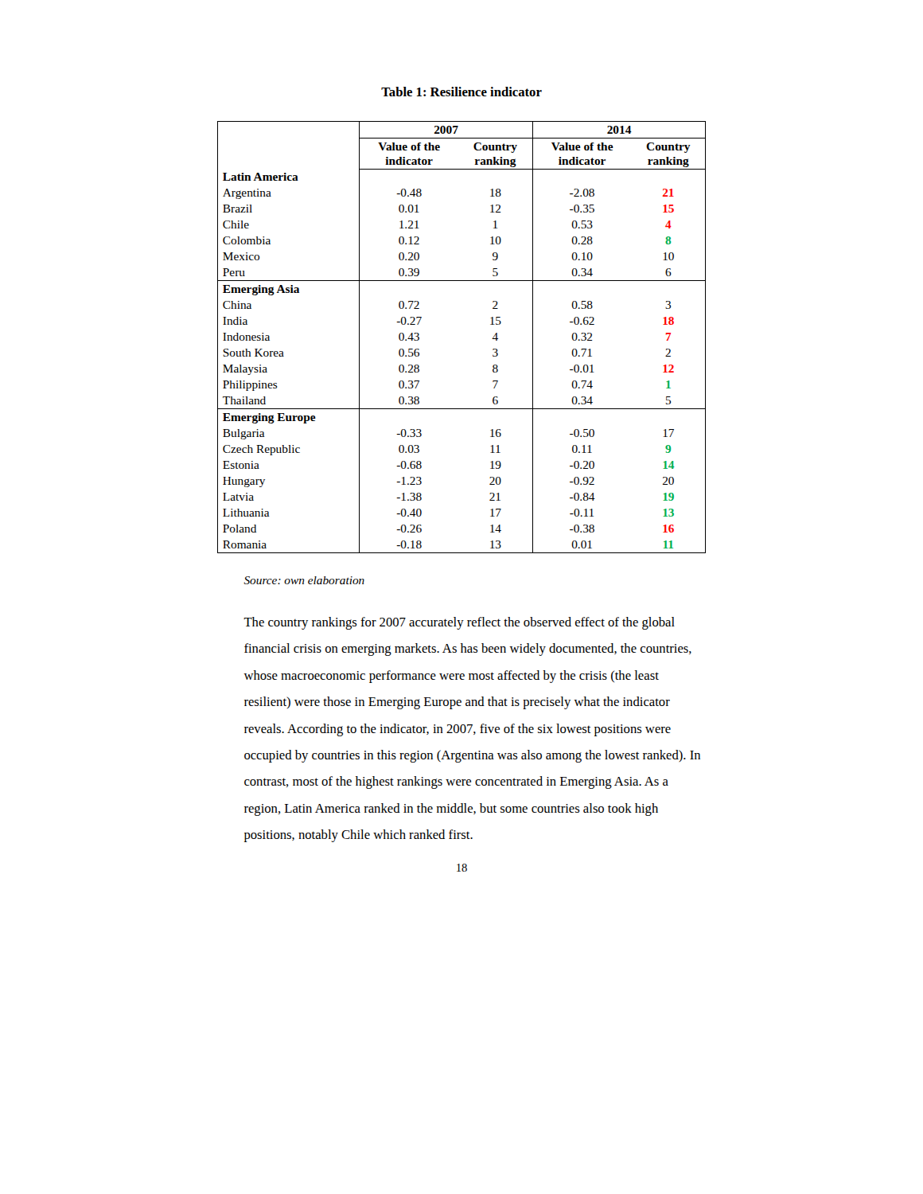Table 1: Resilience indicator
| | 2007 | 2014 |
| --- | --- | --- |
| Value of the indicator | Country ranking | Value of the indicator | Country ranking |
| Latin America | | | | |
| Argentina | -0.48 | 18 | -2.08 | 21 |
| Brazil | 0.01 | 12 | -0.35 | 15 |
| Chile | 1.21 | 1 | 0.53 | 4 |
| Colombia | 0.12 | 10 | 0.28 | 8 |
| Mexico | 0.20 | 9 | 0.10 | 10 |
| Peru | 0.39 | 5 | 0.34 | 6 |
| Emerging Asia | | | | |
| China | 0.72 | 2 | 0.58 | 3 |
| India | -0.27 | 15 | -0.62 | 18 |
| Indonesia | 0.43 | 4 | 0.32 | 7 |
| South Korea | 0.56 | 3 | 0.71 | 2 |
| Malaysia | 0.28 | 8 | -0.01 | 12 |
| Philippines | 0.37 | 7 | 0.74 | 1 |
| Thailand | 0.38 | 6 | 0.34 | 5 |
| Emerging Europe | | | | |
| Bulgaria | -0.33 | 16 | -0.50 | 17 |
| Czech Republic | 0.03 | 11 | 0.11 | 9 |
| Estonia | -0.68 | 19 | -0.20 | 14 |
| Hungary | -1.23 | 20 | -0.92 | 20 |
| Latvia | -1.38 | 21 | -0.84 | 19 |
| Lithuania | -0.40 | 17 | -0.11 | 13 |
| Poland | -0.26 | 14 | -0.38 | 16 |
| Romania | -0.18 | 13 | 0.01 | 11 |
Source: own elaboration
The country rankings for 2007 accurately reflect the observed effect of the global financial crisis on emerging markets. As has been widely documented, the countries, whose macroeconomic performance were most affected by the crisis (the least resilient) were those in Emerging Europe and that is precisely what the indicator reveals. According to the indicator, in 2007, five of the six lowest positions were occupied by countries in this region (Argentina was also among the lowest ranked). In contrast, most of the highest rankings were concentrated in Emerging Asia. As a region, Latin America ranked in the middle, but some countries also took high positions, notably Chile which ranked first.
18